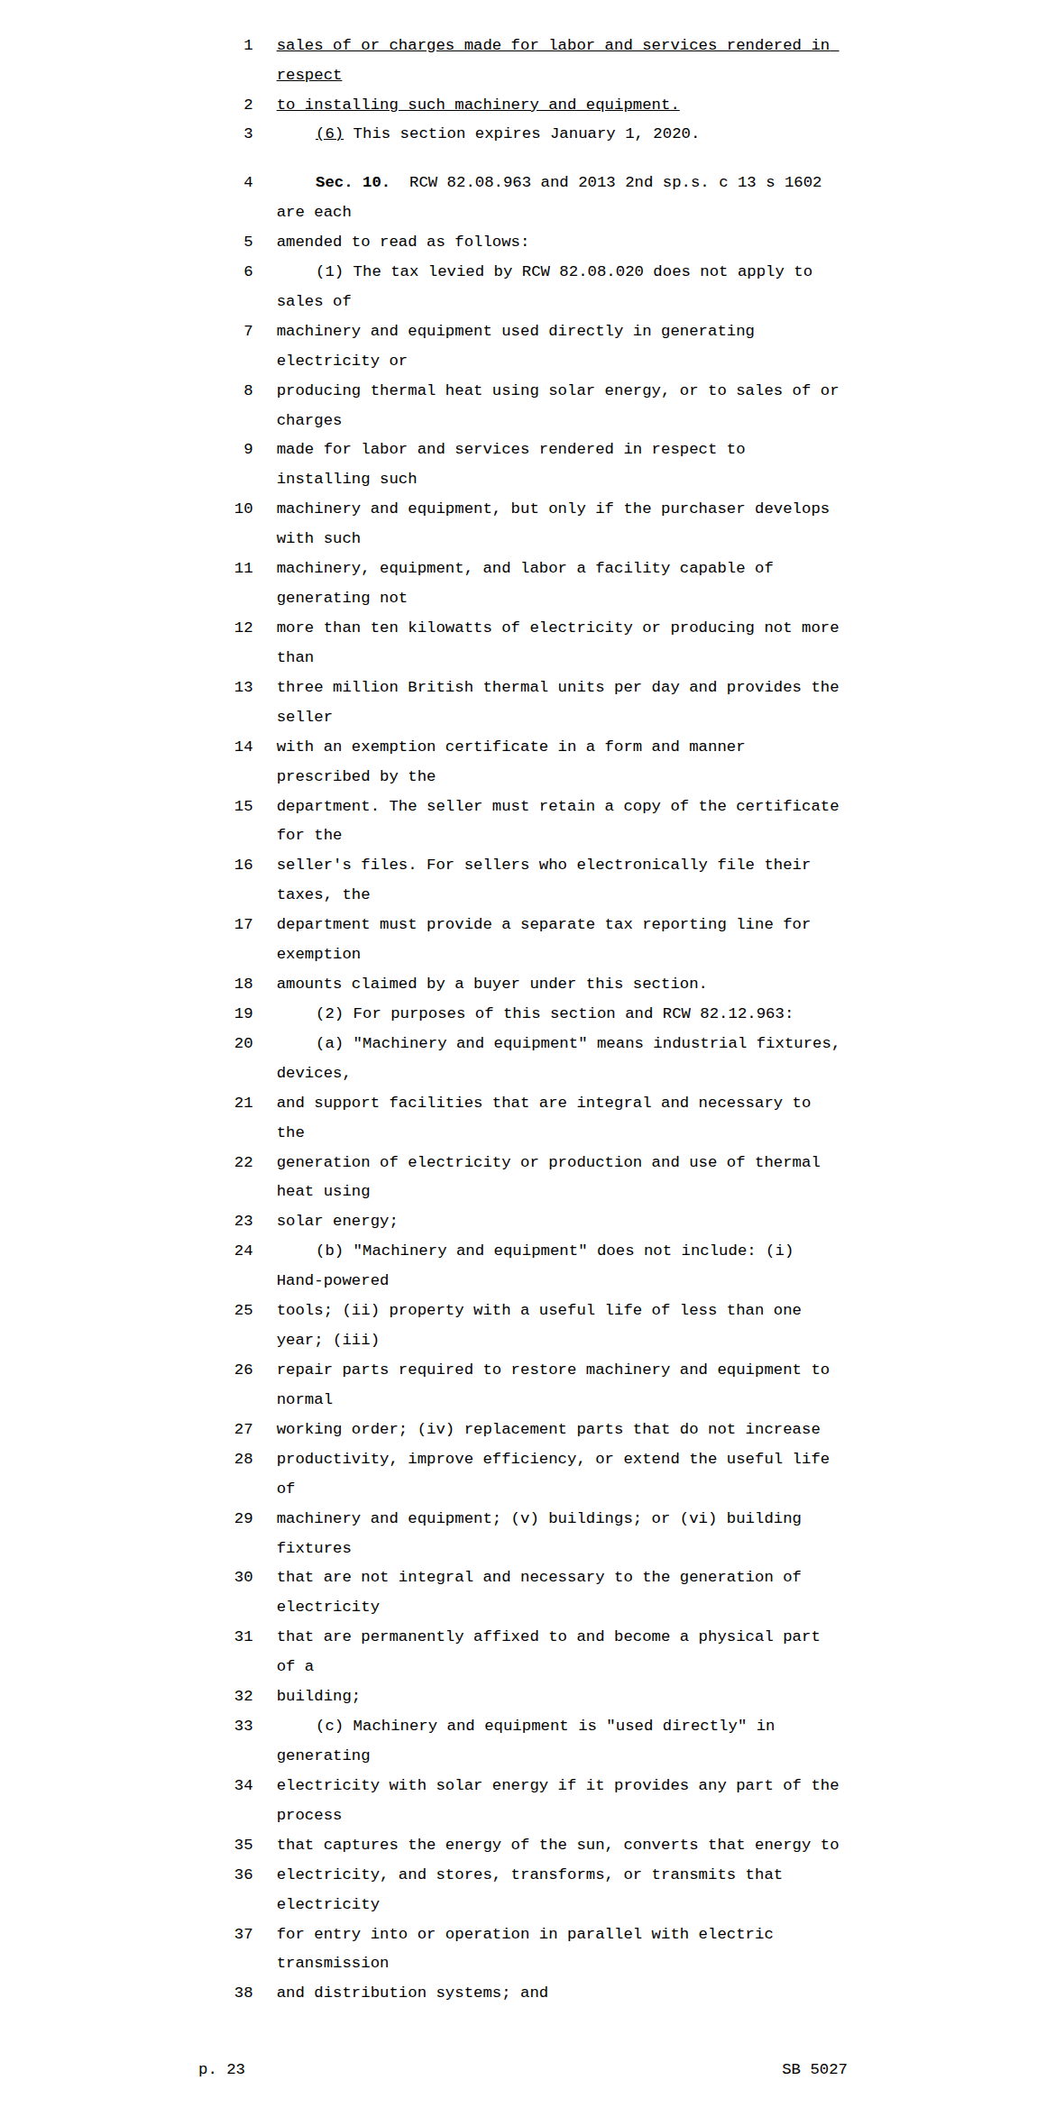1 sales of or charges made for labor and services rendered in respect
2 to installing such machinery and equipment.
3 (6) This section expires January 1, 2020.
4 Sec. 10. RCW 82.08.963 and 2013 2nd sp.s. c 13 s 1602 are each
5 amended to read as follows:
6 (1) The tax levied by RCW 82.08.020 does not apply to sales of
7 machinery and equipment used directly in generating electricity or
8 producing thermal heat using solar energy, or to sales of or charges
9 made for labor and services rendered in respect to installing such
10 machinery and equipment, but only if the purchaser develops with such
11 machinery, equipment, and labor a facility capable of generating not
12 more than ten kilowatts of electricity or producing not more than
13 three million British thermal units per day and provides the seller
14 with an exemption certificate in a form and manner prescribed by the
15 department. The seller must retain a copy of the certificate for the
16 seller's files. For sellers who electronically file their taxes, the
17 department must provide a separate tax reporting line for exemption
18 amounts claimed by a buyer under this section.
19 (2) For purposes of this section and RCW 82.12.963:
20 (a) "Machinery and equipment" means industrial fixtures, devices,
21 and support facilities that are integral and necessary to the
22 generation of electricity or production and use of thermal heat using
23 solar energy;
24 (b) "Machinery and equipment" does not include: (i) Hand-powered
25 tools; (ii) property with a useful life of less than one year; (iii)
26 repair parts required to restore machinery and equipment to normal
27 working order; (iv) replacement parts that do not increase
28 productivity, improve efficiency, or extend the useful life of
29 machinery and equipment; (v) buildings; or (vi) building fixtures
30 that are not integral and necessary to the generation of electricity
31 that are permanently affixed to and become a physical part of a
32 building;
33 (c) Machinery and equipment is "used directly" in generating
34 electricity with solar energy if it provides any part of the process
35 that captures the energy of the sun, converts that energy to
36 electricity, and stores, transforms, or transmits that electricity
37 for entry into or operation in parallel with electric transmission
38 and distribution systems; and
p. 23 SB 5027